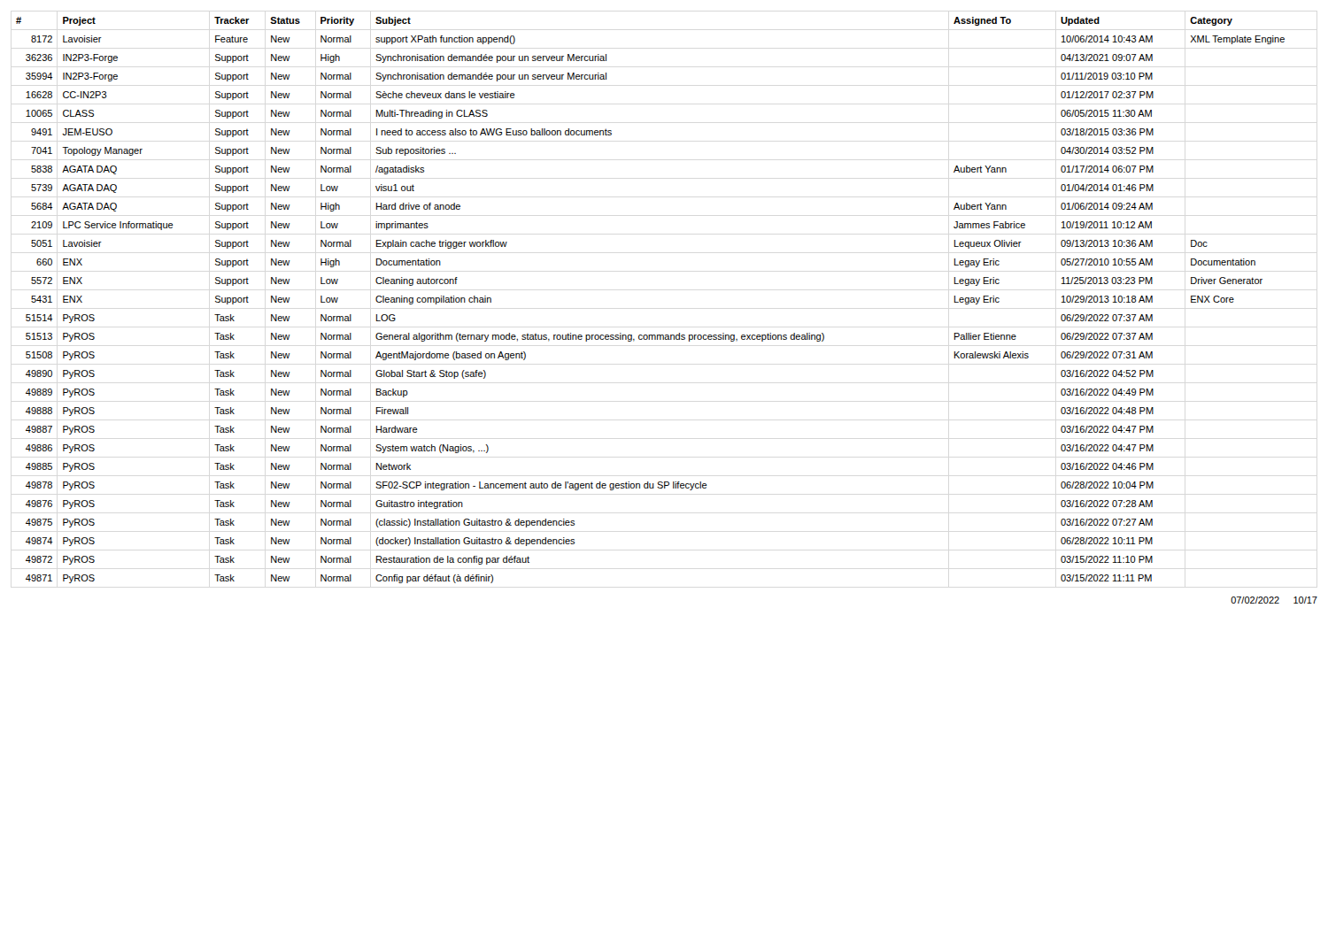| # | Project | Tracker | Status | Priority | Subject | Assigned To | Updated | Category |
| --- | --- | --- | --- | --- | --- | --- | --- | --- |
| 8172 | Lavoisier | Feature | New | Normal | support XPath function append() | | 10/06/2014 10:43 AM | XML Template Engine |
| 36236 | IN2P3-Forge | Support | New | High | Synchronisation demandée pour un serveur Mercurial | | 04/13/2021 09:07 AM | |
| 35994 | IN2P3-Forge | Support | New | Normal | Synchronisation demandée pour un serveur Mercurial | | 01/11/2019 03:10 PM | |
| 16628 | CC-IN2P3 | Support | New | Normal | Sèche cheveux dans le vestiaire | | 01/12/2017 02:37 PM | |
| 10065 | CLASS | Support | New | Normal | Multi-Threading in CLASS | | 06/05/2015 11:30 AM | |
| 9491 | JEM-EUSO | Support | New | Normal | I need to access also to AWG Euso balloon documents | | 03/18/2015 03:36 PM | |
| 7041 | Topology Manager | Support | New | Normal | Sub repositories ... | | 04/30/2014 03:52 PM | |
| 5838 | AGATA DAQ | Support | New | Normal | /agatadisks | Aubert Yann | 01/17/2014 06:07 PM | |
| 5739 | AGATA DAQ | Support | New | Low | visu1 out | | 01/04/2014 01:46 PM | |
| 5684 | AGATA DAQ | Support | New | High | Hard drive of anode | Aubert Yann | 01/06/2014 09:24 AM | |
| 2109 | LPC Service Informatique | Support | New | Low | imprimantes | Jammes Fabrice | 10/19/2011 10:12 AM | |
| 5051 | Lavoisier | Support | New | Normal | Explain cache trigger workflow | Lequeux Olivier | 09/13/2013 10:36 AM | Doc |
| 660 | ENX | Support | New | High | Documentation | Legay Eric | 05/27/2010 10:55 AM | Documentation |
| 5572 | ENX | Support | New | Low | Cleaning autorconf | Legay Eric | 11/25/2013 03:23 PM | Driver Generator |
| 5431 | ENX | Support | New | Low | Cleaning compilation chain | Legay Eric | 10/29/2013 10:18 AM | ENX Core |
| 51514 | PyROS | Task | New | Normal | LOG | | 06/29/2022 07:37 AM | |
| 51513 | PyROS | Task | New | Normal | General algorithm (ternary mode, status, routine processing, commands processing, exceptions dealing) | Pallier Etienne | 06/29/2022 07:37 AM | |
| 51508 | PyROS | Task | New | Normal | AgentMajordome (based on Agent) | Koralewski Alexis | 06/29/2022 07:31 AM | |
| 49890 | PyROS | Task | New | Normal | Global Start & Stop (safe) | | 03/16/2022 04:52 PM | |
| 49889 | PyROS | Task | New | Normal | Backup | | 03/16/2022 04:49 PM | |
| 49888 | PyROS | Task | New | Normal | Firewall | | 03/16/2022 04:48 PM | |
| 49887 | PyROS | Task | New | Normal | Hardware | | 03/16/2022 04:47 PM | |
| 49886 | PyROS | Task | New | Normal | System watch (Nagios, ...) | | 03/16/2022 04:47 PM | |
| 49885 | PyROS | Task | New | Normal | Network | | 03/16/2022 04:46 PM | |
| 49878 | PyROS | Task | New | Normal | SF02-SCP integration - Lancement auto de l'agent de gestion du SP lifecycle | | 06/28/2022 10:04 PM | |
| 49876 | PyROS | Task | New | Normal | Guitastro integration | | 03/16/2022 07:28 AM | |
| 49875 | PyROS | Task | New | Normal | (classic) Installation Guitastro & dependencies | | 03/16/2022 07:27 AM | |
| 49874 | PyROS | Task | New | Normal | (docker) Installation Guitastro & dependencies | | 06/28/2022 10:11 PM | |
| 49872 | PyROS | Task | New | Normal | Restauration de la config par défaut | | 03/15/2022 11:10 PM | |
| 49871 | PyROS | Task | New | Normal | Config par défaut (à définir) | | 03/15/2022 11:11 PM | |
07/02/2022 10/17